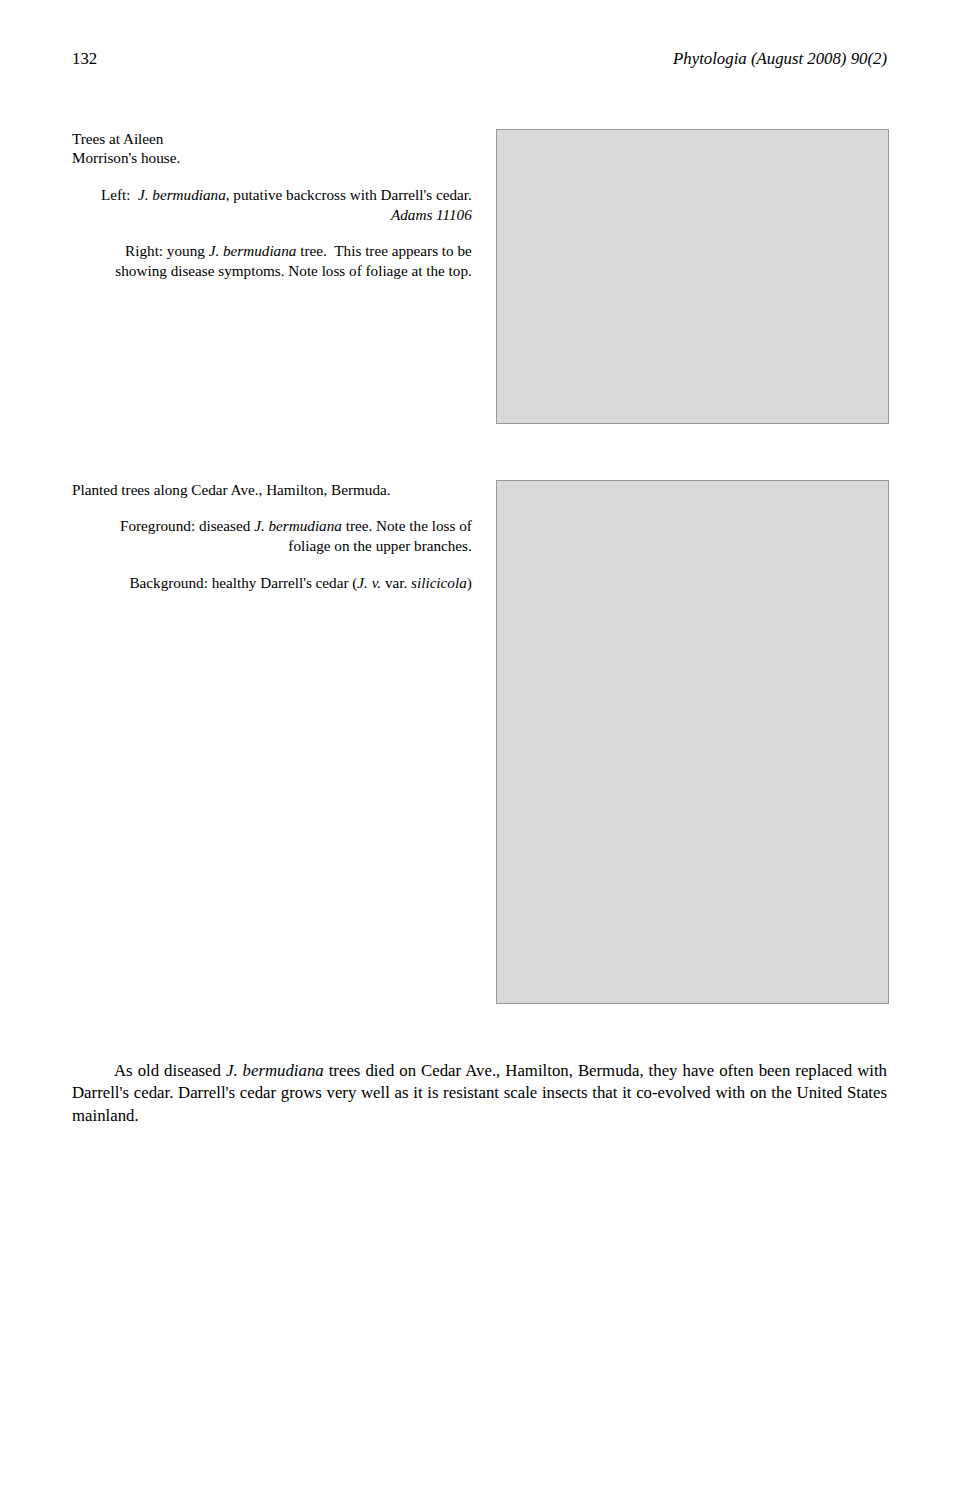132 Phytologia (August 2008) 90(2)
Trees at Aileen
Morrison's house.
Left: J. bermudiana, putative backcross with Darrell's cedar.
Adams 11106
Right: young J. bermudiana tree. This tree appears to be showing disease symptoms. Note loss of foliage at the top.
Planted trees along Cedar Ave., Hamilton, Bermuda.
Foreground: diseased J. bermudiana tree. Note the loss of foliage on the upper branches.
Background: healthy Darrell's cedar (J. v. var. silicicola)
As old diseased J. bermudiana trees died on Cedar Ave., Hamilton, Bermuda, they have often been replaced with Darrell's cedar. Darrell's cedar grows very well as it is resistant scale insects that it co-evolved with on the United States mainland.